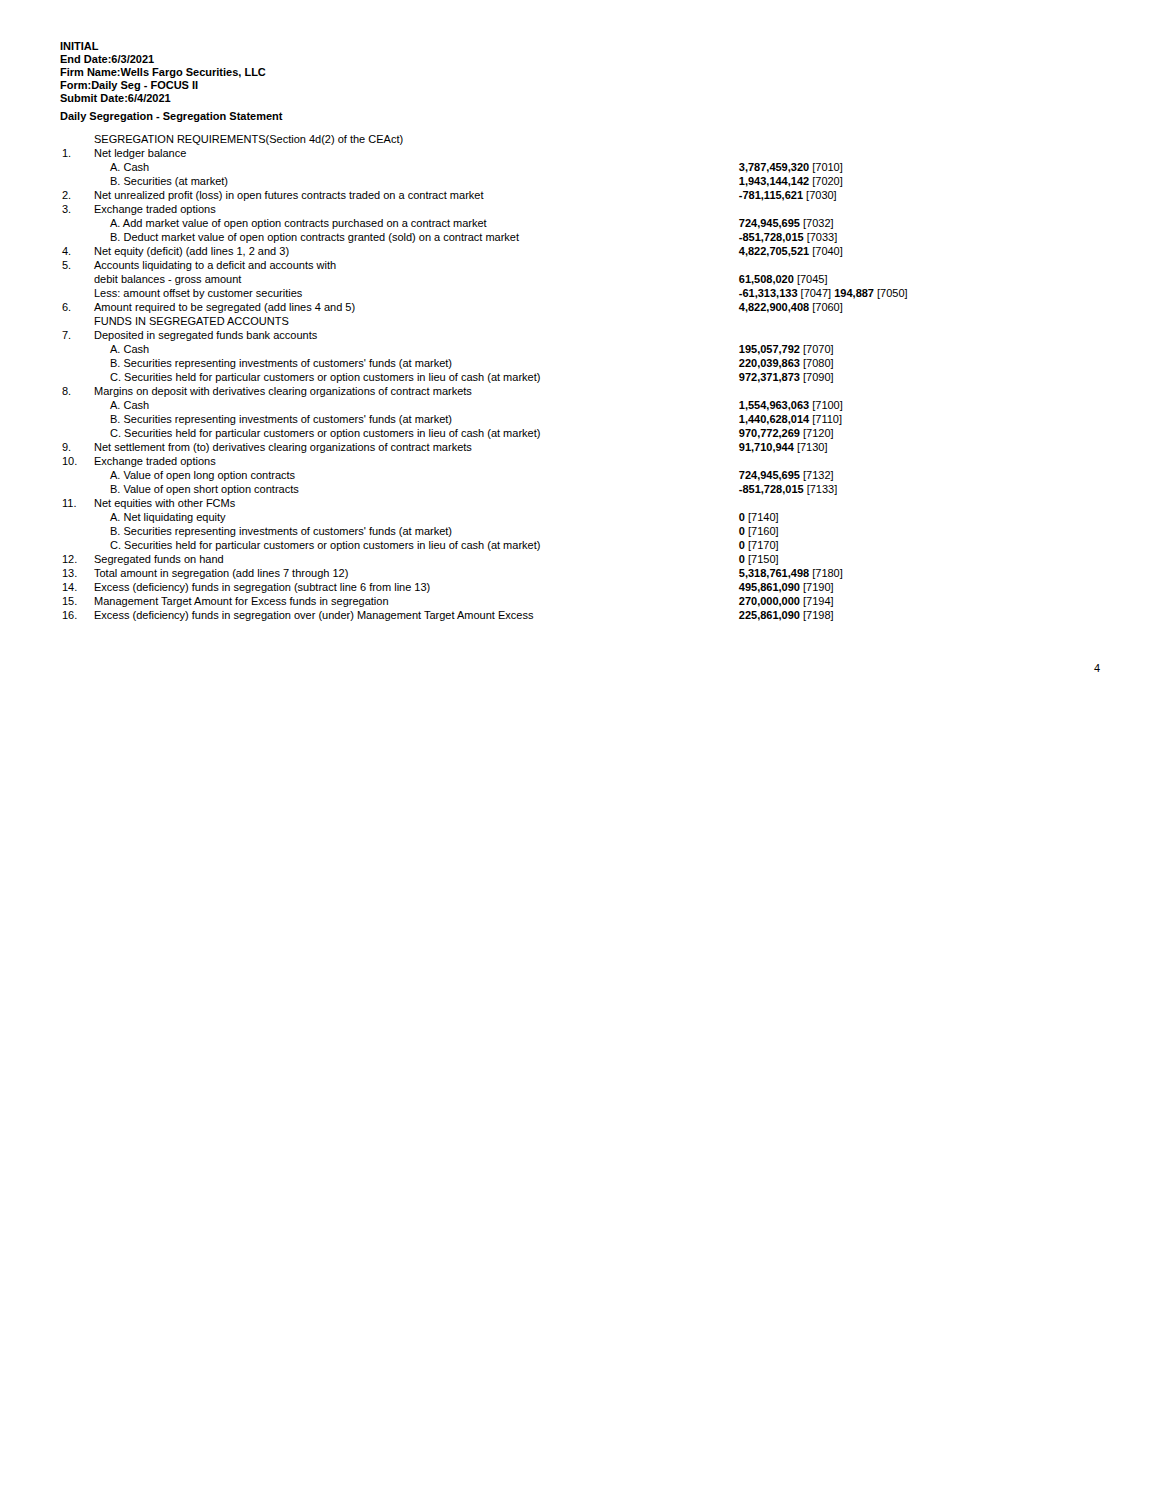INITIAL
End Date:6/3/2021
Firm Name:Wells Fargo Securities, LLC
Form:Daily Seg - FOCUS II
Submit Date:6/4/2021
Daily Segregation - Segregation Statement
| | SEGREGATION REQUIREMENTS(Section 4d(2) of the CEAct) | |
| 1. | Net ledger balance | |
| | A. Cash | 3,787,459,320 [7010] |
| | B. Securities (at market) | 1,943,144,142 [7020] |
| 2. | Net unrealized profit (loss) in open futures contracts traded on a contract market | -781,115,621 [7030] |
| 3. | Exchange traded options | |
| | A. Add market value of open option contracts purchased on a contract market | 724,945,695 [7032] |
| | B. Deduct market value of open option contracts granted (sold) on a contract market | -851,728,015 [7033] |
| 4. | Net equity (deficit) (add lines 1, 2 and 3) | 4,822,705,521 [7040] |
| 5. | Accounts liquidating to a deficit and accounts with | |
| | debit balances - gross amount | 61,508,020 [7045] |
| | Less: amount offset by customer securities | -61,313,133 [7047] 194,887 [7050] |
| 6. | Amount required to be segregated (add lines 4 and 5) | 4,822,900,408 [7060] |
| | FUNDS IN SEGREGATED ACCOUNTS | |
| 7. | Deposited in segregated funds bank accounts | |
| | A. Cash | 195,057,792 [7070] |
| | B. Securities representing investments of customers' funds (at market) | 220,039,863 [7080] |
| | C. Securities held for particular customers or option customers in lieu of cash (at market) | 972,371,873 [7090] |
| 8. | Margins on deposit with derivatives clearing organizations of contract markets | |
| | A. Cash | 1,554,963,063 [7100] |
| | B. Securities representing investments of customers' funds (at market) | 1,440,628,014 [7110] |
| | C. Securities held for particular customers or option customers in lieu of cash (at market) | 970,772,269 [7120] |
| 9. | Net settlement from (to) derivatives clearing organizations of contract markets | 91,710,944 [7130] |
| 10. | Exchange traded options | |
| | A. Value of open long option contracts | 724,945,695 [7132] |
| | B. Value of open short option contracts | -851,728,015 [7133] |
| 11. | Net equities with other FCMs | |
| | A. Net liquidating equity | 0 [7140] |
| | B. Securities representing investments of customers' funds (at market) | 0 [7160] |
| | C. Securities held for particular customers or option customers in lieu of cash (at market) | 0 [7170] |
| 12. | Segregated funds on hand | 0 [7150] |
| 13. | Total amount in segregation (add lines 7 through 12) | 5,318,761,498 [7180] |
| 14. | Excess (deficiency) funds in segregation (subtract line 6 from line 13) | 495,861,090 [7190] |
| 15. | Management Target Amount for Excess funds in segregation | 270,000,000 [7194] |
| 16. | Excess (deficiency) funds in segregation over (under) Management Target Amount Excess | 225,861,090 [7198] |
4